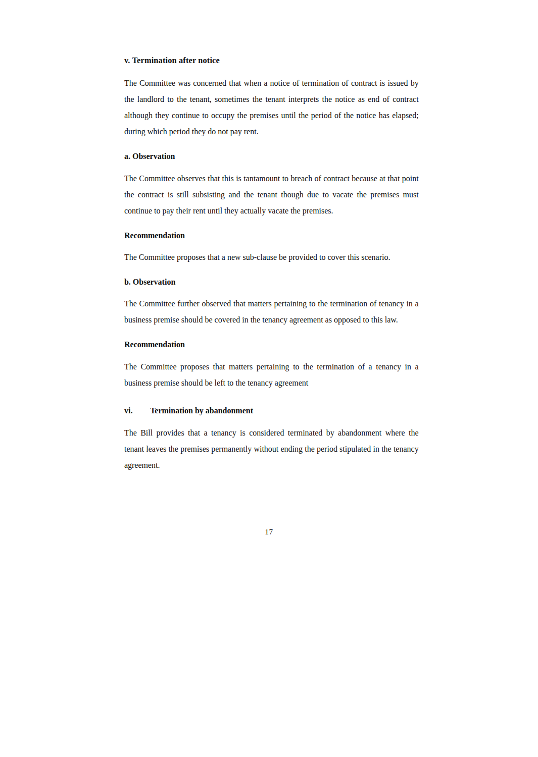v. Termination after notice
The Committee was concerned that when a notice of termination of contract is issued by the landlord to the tenant, sometimes the tenant interprets the notice as end of contract although they continue to occupy the premises until the period of the notice has elapsed; during which period they do not pay rent.
a. Observation
The Committee observes that this is tantamount to breach of contract because at that point the contract is still subsisting and the tenant though due to vacate the premises must continue to pay their rent until they actually vacate the premises.
Recommendation
The Committee proposes that a new sub-clause be provided to cover this scenario.
b. Observation
The Committee further observed that matters pertaining to the termination of tenancy in a business premise should be covered in the tenancy agreement as opposed to this law.
Recommendation
The Committee proposes that matters pertaining to the termination of a tenancy in a business premise should be left to the tenancy agreement
vi. Termination by abandonment
The Bill provides that a tenancy is considered terminated by abandonment where the tenant leaves the premises permanently without ending the period stipulated in the tenancy agreement.
17